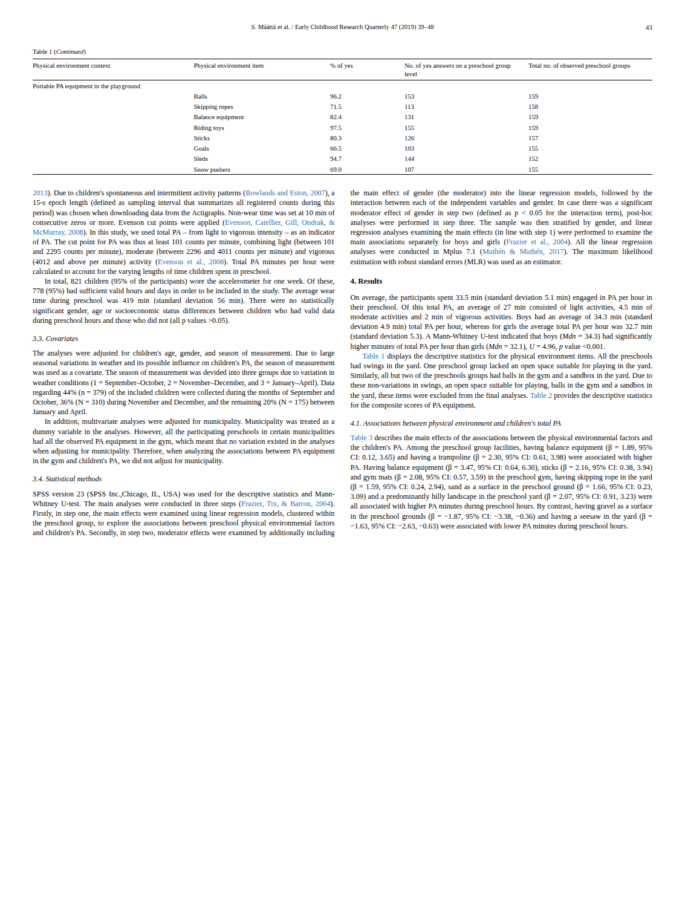S. Määttä et al. / Early Childhood Research Quarterly 47 (2019) 39–48 43
Table 1 (Continued)
| Physical environment context | Physical environment item | % of yes | No. of yes answers on a preschool group level | Total no. of observed preschool groups |
| --- | --- | --- | --- | --- |
| Portable PA equipment in the playground | | | | |
| | Balls | 96.2 | 153 | 159 |
| | Skipping ropes | 71.5 | 113 | 158 |
| | Balance equipment | 82.4 | 131 | 159 |
| | Riding toys | 97.5 | 155 | 159 |
| | Sticks | 80.3 | 126 | 157 |
| | Goals | 66.5 | 103 | 155 |
| | Sleds | 94.7 | 144 | 152 |
| | Snow pushers | 69.0 | 107 | 155 |
2013). Due to children's spontaneous and intermittent activity patterns (Rowlands and Eston, 2007), a 15-s epoch length (defined as sampling interval that summarizes all registered counts during this period) was chosen when downloading data from the Actigraphs. Non-wear time was set at 10 min of consecutive zeros or more. Evenson cut points were applied (Evenson, Catellier, Gill, Ondrak, & McMurray, 2008). In this study, we used total PA – from light to vigorous intensity – as an indicator of PA. The cut point for PA was thus at least 101 counts per minute, combining light (between 101 and 2295 counts per minute), moderate (between 2296 and 4011 counts per minute) and vigorous (4012 and above per minute) activity (Evenson et al., 2008). Total PA minutes per hour were calculated to account for the varying lengths of time children spent in preschool.
In total, 821 children (95% of the participants) wore the accelerometer for one week. Of these, 778 (95%) had sufficient valid hours and days in order to be included in the study. The average wear time during preschool was 419 min (standard deviation 56 min). There were no statistically significant gender, age or socioeconomic status differences between children who had valid data during preschool hours and those who did not (all p values >0.05).
3.3. Covariates
The analyses were adjusted for children's age, gender, and season of measurement. Due to large seasonal variations in weather and its possible influence on children's PA, the season of measurement was used as a covariate. The season of measurement was devided into three groups due to variation in weather conditions (1 = September–October, 2 = November–December, and 3 = January–April). Data regarding 44% (n = 379) of the included children were collected during the months of September and October, 36% (N = 310) during November and December, and the remaining 20% (N = 175) between January and April.
In addition, multivariate analyses were adjusted for municipality. Municipality was treated as a dummy variable in the analyses. However, all the participating preschools in certain municipalities had all the observed PA equipment in the gym, which meant that no variation existed in the analyses when adjusting for municipality. Therefore, when analyzing the associations between PA equipment in the gym and children's PA, we did not adjust for municipality.
3.4. Statistical methods
SPSS version 23 (SPSS Inc.,Chicago, IL, USA) was used for the descriptive statistics and Mann-Whitney U-test. The main analyses were conducted in three steps (Frazier, Tix, & Barron, 2004). Firstly, in step one, the main effects were examined using linear regression models, clustered within the preschool group, to explore the associations between preschool physical environmental factors and children's PA. Secondly, in step two, moderator effects were examined by additionally including the main effect of gender (the moderator) into the linear regression models, followed by the interaction between each of the independent variables and gender. In case there was a significant moderator effect of gender in step two (defined as p < 0.05 for the interaction term), post-hoc analyses were performed in step three. The sample was then stratified by gender, and linear regression analyses examining the main effects (in line with step 1) were performed to examine the main associations separately for boys and girls (Frazier et al., 2004). All the linear regression analyses were conducted in Mplus 7.1 (Muthén & Muthén, 2017). The maximum likelihood estimation with robust standard errors (MLR) was used as an estimator.
4. Results
On average, the participants spent 33.5 min (standard deviation 5.1 min) engaged in PA per hour in their preschool. Of this total PA, an average of 27 min consisted of light activities, 4.5 min of moderate activities and 2 min of vigorous activities. Boys had an average of 34.3 min (standard deviation 4.9 min) total PA per hour, whereas for girls the average total PA per hour was 32.7 min (standard deviation 5.3). A Mann-Whitney U-test indicated that boys (Mdn = 34.3) had significantly higher minutes of total PA per hour than girls (Mdn = 32.1), U = 4.96, p value <0.001.
Table 1 displays the descriptive statistics for the physical environment items. All the preschools had swings in the yard. One preschool group lacked an open space suitable for playing in the yard. Similarly, all but two of the preschools groups had balls in the gym and a sandbox in the yard. Due to these non-variations in swings, an open space suitable for playing, balls in the gym and a sandbox in the yard, these items were excluded from the final analyses. Table 2 provides the descriptive statistics for the composite scores of PA equipment.
4.1. Associations between physical environment and children's total PA
Table 3 describes the main effects of the associations between the physical environmental factors and the children's PA. Among the preschool group facilities, having balance equipment (β = 1.89, 95% CI: 0.12, 3.65) and having a trampoline (β = 2.30, 95% CI: 0.61, 3.98) were associated with higher PA. Having balance equipment (β = 3.47, 95% CI: 0.64, 6.30), sticks (β = 2.16, 95% CI: 0.38, 3.94) and gym mats (β = 2.08, 95% CI: 0.57, 3.59) in the preschool gym, having skipping rope in the yard (β = 1.59, 95% CI: 0.24, 2.94), sand as a surface in the preschool ground (β = 1.66, 95% CI: 0.23, 3.09) and a predominantly hilly landscape in the preschool yard (β = 2.07, 95% CI: 0.91, 3.23) were all associated with higher PA minutes during preschool hours. By contrast, having gravel as a surface in the preschool grounds (β = −1.87, 95% CI: −3.38, −0.36) and having a seesaw in the yard (β = −1.63, 95% CI: −2.63, −0.63) were associated with lower PA minutes during preschool hours.